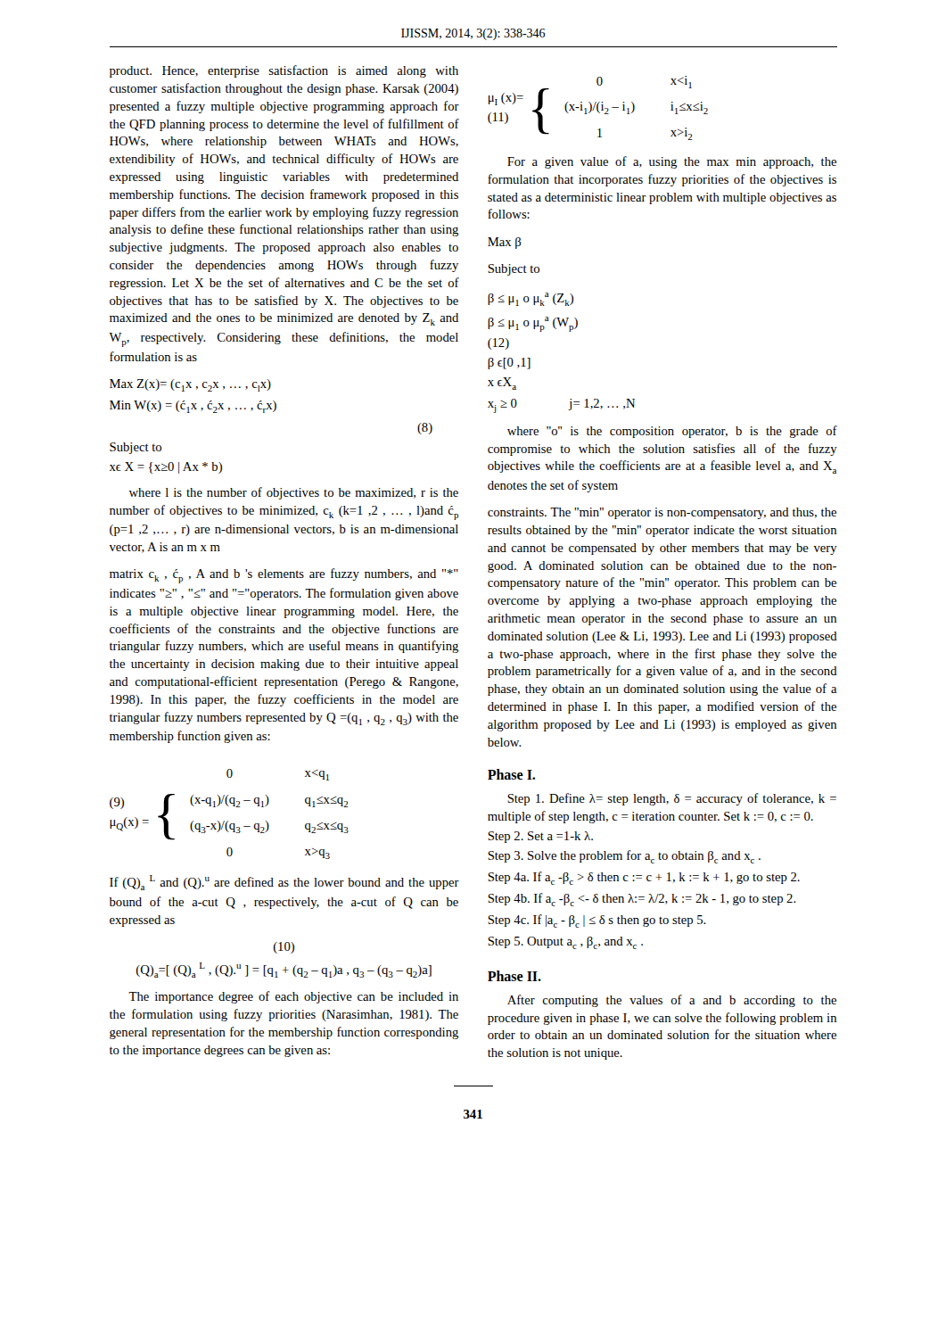IJISSM, 2014, 3(2): 338-346
product. Hence, enterprise satisfaction is aimed along with customer satisfaction throughout the design phase. Karsak (2004) presented a fuzzy multiple objective programming approach for the QFD planning process to determine the level of fulfillment of HOWs, where relationship between WHATs and HOWs, extendibility of HOWs, and technical difficulty of HOWs are expressed using linguistic variables with predetermined membership functions. The decision framework proposed in this paper differs from the earlier work by employing fuzzy regression analysis to define these functional relationships rather than using subjective judgments. The proposed approach also enables to consider the dependencies among HOWs through fuzzy regression. Let X be the set of alternatives and C be the set of objectives that has to be satisfied by X. The objectives to be maximized and the ones to be minimized are denoted by Zk and Wp, respectively. Considering these definitions, the model formulation is as
Max Z(x)= (c1x , c2x , … , clx)
Min W(x) = (ć1x , ć2x , … , ćrx)
(8)
Subject to
xϵ X = {x≥0 | Ax * b)
where l is the number of objectives to be maximized, r is the number of objectives to be minimized, ck (k=1 ,2 , … , l)and ćp (p=1 ,2 ,… , r) are n-dimensional vectors, b is an m-dimensional vector, A is an m x m
matrix ck , ćp , A and b 's elements are fuzzy numbers, and "*" indicates "≥" , "≤" and "="operators. The formulation given above is a multiple objective linear programming model. Here, the coefficients of the constraints and the objective functions are triangular fuzzy numbers, which are useful means in quantifying the uncertainty in decision making due to their intuitive appeal and computational-efficient representation (Perego & Rangone, 1998). In this paper, the fuzzy coefficients in the model are triangular fuzzy numbers represented by Q =(q1 , q2 , q3) with the membership function given as:
(9)
μQ(x) =
{
0
x<q1
(x-q1)/(q2 – q1)
q1≤x≤q2
(q3-x)/(q3 – q2)
q2≤x≤q3
0
x>q3
If (Q)a L and (Q).u are defined as the lower bound and the upper bound of the a-cut Q , respectively, the a-cut of Q can be expressed as
(10)
(Q)a=[ (Q)a L , (Q).u ] = [q1 + (q2 – q1)a , q3 – (q3 – q2)a]
The importance degree of each objective can be included in the formulation using fuzzy priorities (Narasimhan, 1981). The general representation for the membership function corresponding to the importance degrees can be given as:
μI (x)=
(11)
{
0
x<i1
(x-i1)/(i2 – i1)
i1≤x≤i2
1
x>i2
For a given value of a, using the max min approach, the formulation that incorporates fuzzy priorities of the objectives is stated as a deterministic linear problem with multiple objectives as follows:
Max β
Subject to
β ≤ μ1 o μka (Zk)
β ≤ μ1 o μpa (Wp)
(12)
β ϵ[0 ,1]
x ϵXa
xj ≥ 0 j= 1,2, … ,N
where ''o'' is the composition operator, b is the grade of compromise to which the solution satisfies all of the fuzzy objectives while the coefficients are at a feasible level a, and Xa denotes the set of system
constraints. The ''min'' operator is non-compensatory, and thus, the results obtained by the ''min'' operator indicate the worst situation and cannot be compensated by other members that may be very good. A dominated solution can be obtained due to the non-compensatory nature of the ''min'' operator. This problem can be overcome by applying a two-phase approach employing the arithmetic mean operator in the second phase to assure an un dominated solution (Lee & Li, 1993). Lee and Li (1993) proposed a two-phase approach, where in the first phase they solve the problem parametrically for a given value of a, and in the second phase, they obtain an un dominated solution using the value of a determined in phase I. In this paper, a modified version of the algorithm proposed by Lee and Li (1993) is employed as given below.
Phase I.
Step 1. Define λ= step length, δ = accuracy of tolerance, k = multiple of step length, c = iteration counter. Set k := 0, c := 0.
Step 2. Set a =1-k λ.
Step 3. Solve the problem for ac to obtain βc and xc .
Step 4a. If ac -βc > δ then c := c + 1, k := k + 1, go to step 2.
Step 4b. If ac -βc <- δ then λ:= λ/2, k := 2k - 1, go to step 2.
Step 4c. If |ac - βc | ≤ δ s then go to step 5.
Step 5. Output ac , βc, and xc .
Phase II.
After computing the values of a and b according to the procedure given in phase I, we can solve the following problem in order to obtain an un dominated solution for the situation where the solution is not unique.
341